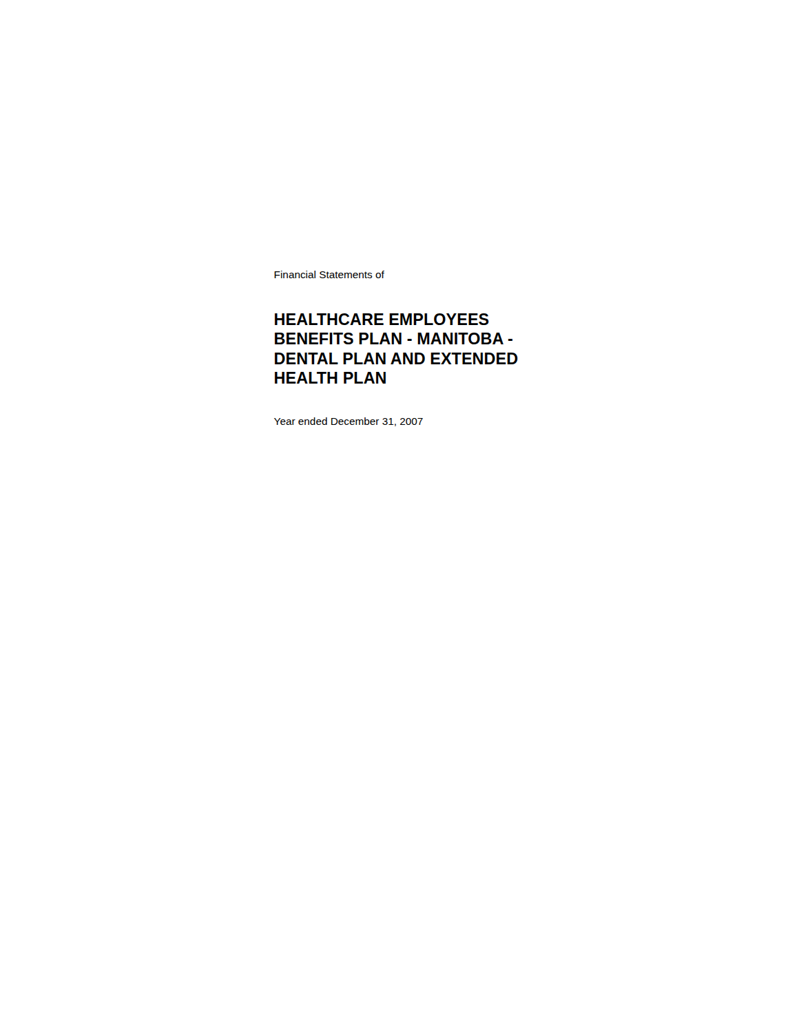Financial Statements of
HEALTHCARE EMPLOYEES
BENEFITS PLAN - MANITOBA -
DENTAL PLAN AND EXTENDED
HEALTH PLAN
Year ended December 31, 2007